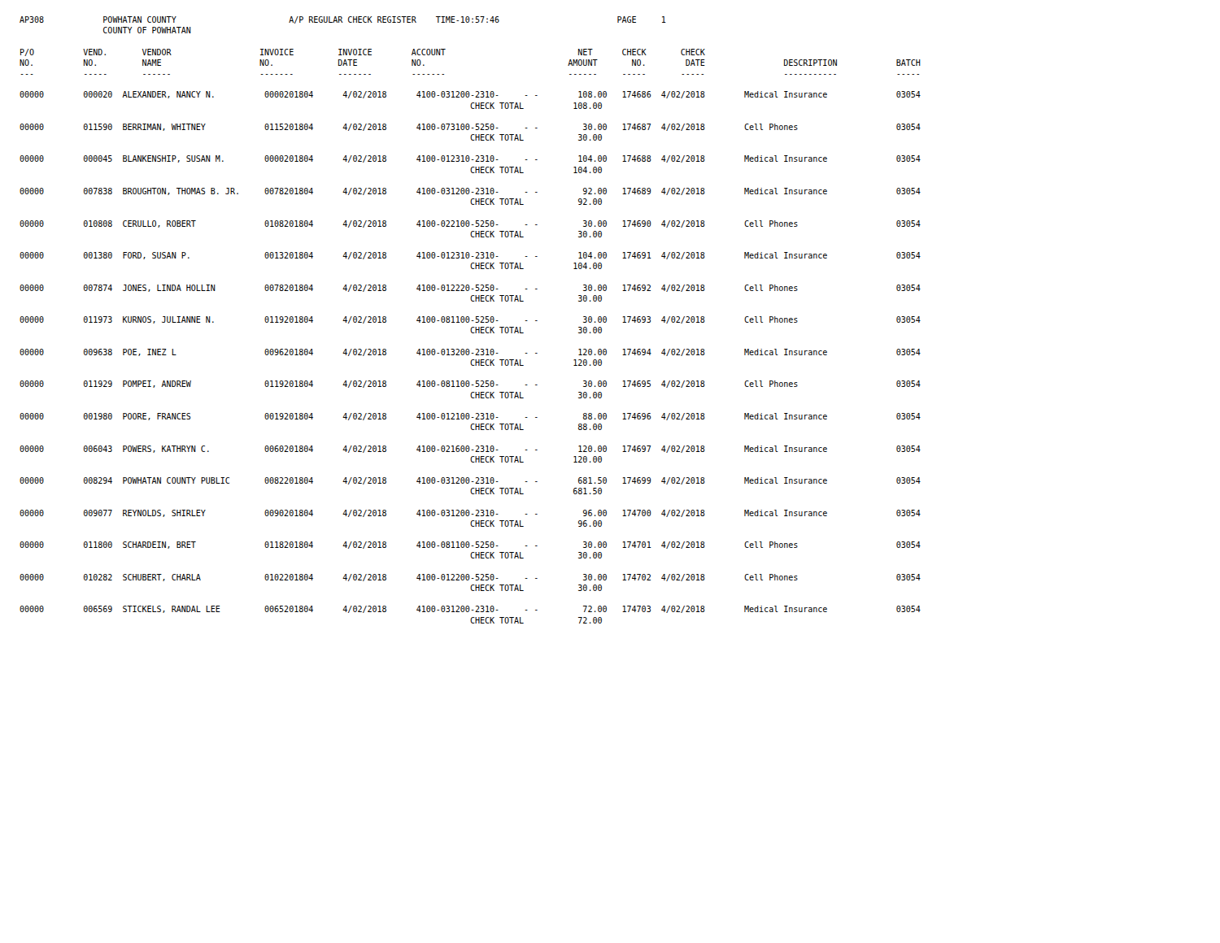AP308            POWHATAN COUNTY                       A/P REGULAR CHECK REGISTER    TIME-10:57:46                        PAGE     1
                 COUNTY OF POWHATAN

P/O          VEND.       VENDOR                  INVOICE         INVOICE        ACCOUNT                           NET      CHECK       CHECK
NO.          NO.         NAME                    NO.             DATE           NO.                             AMOUNT       NO.        DATE                DESCRIPTION            BATCH
---          -----       ------                  -------         -------        -------                         ------     -----       -----                -----------            -----

00000        000020  ALEXANDER, NANCY N.          0000201804      4/02/2018      4100-031200-2310-     - -        108.00   174686  4/02/2018        Medical Insurance              03054
                                                                                            CHECK TOTAL          108.00

00000        011590  BERRIMAN, WHITNEY            0115201804      4/02/2018      4100-073100-5250-     - -         30.00   174687  4/02/2018        Cell Phones                    03054
                                                                                            CHECK TOTAL           30.00

00000        000045  BLANKENSHIP, SUSAN M.        0000201804      4/02/2018      4100-012310-2310-     - -        104.00   174688  4/02/2018        Medical Insurance              03054
                                                                                            CHECK TOTAL          104.00

00000        007838  BROUGHTON, THOMAS B. JR.     0078201804      4/02/2018      4100-031200-2310-     - -         92.00   174689  4/02/2018        Medical Insurance              03054
                                                                                            CHECK TOTAL           92.00

00000        010808  CERULLO, ROBERT              0108201804      4/02/2018      4100-022100-5250-     - -         30.00   174690  4/02/2018        Cell Phones                    03054
                                                                                            CHECK TOTAL           30.00

00000        001380  FORD, SUSAN P.               0013201804      4/02/2018      4100-012310-2310-     - -        104.00   174691  4/02/2018        Medical Insurance              03054
                                                                                            CHECK TOTAL          104.00

00000        007874  JONES, LINDA HOLLIN          0078201804      4/02/2018      4100-012220-5250-     - -         30.00   174692  4/02/2018        Cell Phones                    03054
                                                                                            CHECK TOTAL           30.00

00000        011973  KURNOS, JULIANNE N.          0119201804      4/02/2018      4100-081100-5250-     - -         30.00   174693  4/02/2018        Cell Phones                    03054
                                                                                            CHECK TOTAL           30.00

00000        009638  POE, INEZ L                  0096201804      4/02/2018      4100-013200-2310-     - -        120.00   174694  4/02/2018        Medical Insurance              03054
                                                                                            CHECK TOTAL          120.00

00000        011929  POMPEI, ANDREW               0119201804      4/02/2018      4100-081100-5250-     - -         30.00   174695  4/02/2018        Cell Phones                    03054
                                                                                            CHECK TOTAL           30.00

00000        001980  POORE, FRANCES               0019201804      4/02/2018      4100-012100-2310-     - -         88.00   174696  4/02/2018        Medical Insurance              03054
                                                                                            CHECK TOTAL           88.00

00000        006043  POWERS, KATHRYN C.           0060201804      4/02/2018      4100-021600-2310-     - -        120.00   174697  4/02/2018        Medical Insurance              03054
                                                                                            CHECK TOTAL          120.00

00000        008294  POWHATAN COUNTY PUBLIC       0082201804      4/02/2018      4100-031200-2310-     - -        681.50   174699  4/02/2018        Medical Insurance              03054
                                                                                            CHECK TOTAL          681.50

00000        009077  REYNOLDS, SHIRLEY            0090201804      4/02/2018      4100-031200-2310-     - -         96.00   174700  4/02/2018        Medical Insurance              03054
                                                                                            CHECK TOTAL           96.00

00000        011800  SCHARDEIN, BRET              0118201804      4/02/2018      4100-081100-5250-     - -         30.00   174701  4/02/2018        Cell Phones                    03054
                                                                                            CHECK TOTAL           30.00

00000        010282  SCHUBERT, CHARLA             0102201804      4/02/2018      4100-012200-5250-     - -         30.00   174702  4/02/2018        Cell Phones                    03054
                                                                                            CHECK TOTAL           30.00

00000        006569  STICKELS, RANDAL LEE         0065201804      4/02/2018      4100-031200-2310-     - -         72.00   174703  4/02/2018        Medical Insurance              03054
                                                                                            CHECK TOTAL           72.00